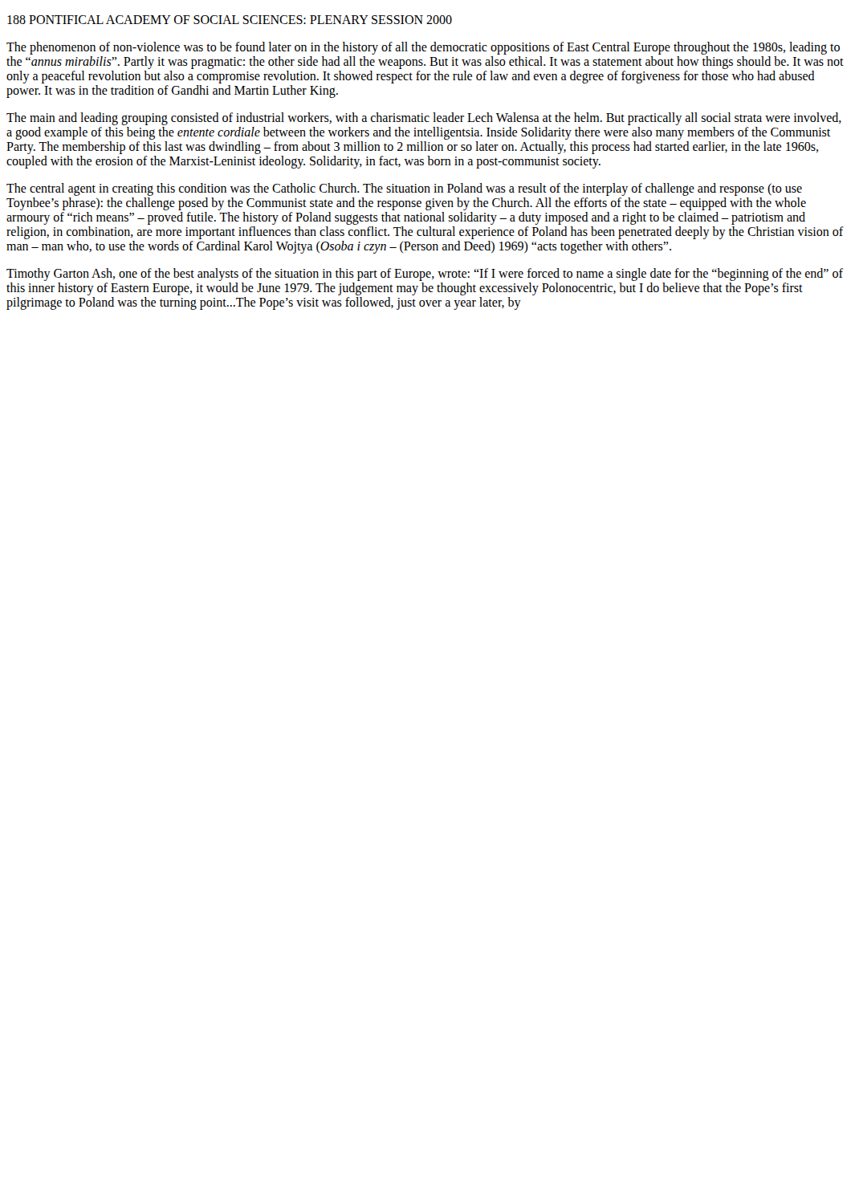188 PONTIFICAL ACADEMY OF SOCIAL SCIENCES: PLENARY SESSION 2000
The phenomenon of non-violence was to be found later on in the history of all the democratic oppositions of East Central Europe throughout the 1980s, leading to the “annus mirabilis”. Partly it was pragmatic: the other side had all the weapons. But it was also ethical. It was a statement about how things should be. It was not only a peaceful revolution but also a compromise revolution. It showed respect for the rule of law and even a degree of forgiveness for those who had abused power. It was in the tradition of Gandhi and Martin Luther King.
The main and leading grouping consisted of industrial workers, with a charismatic leader Lech Walensa at the helm. But practically all social strata were involved, a good example of this being the entente cordiale between the workers and the intelligentsia. Inside Solidarity there were also many members of the Communist Party. The membership of this last was dwindling – from about 3 million to 2 million or so later on. Actually, this process had started earlier, in the late 1960s, coupled with the erosion of the Marxist-Leninist ideology. Solidarity, in fact, was born in a post-communist society.
The central agent in creating this condition was the Catholic Church. The situation in Poland was a result of the interplay of challenge and response (to use Toynbee’s phrase): the challenge posed by the Communist state and the response given by the Church. All the efforts of the state – equipped with the whole armoury of “rich means” – proved futile. The history of Poland suggests that national solidarity – a duty imposed and a right to be claimed – patriotism and religion, in combination, are more important influences than class conflict. The cultural experience of Poland has been penetrated deeply by the Christian vision of man – man who, to use the words of Cardinal Karol Wojtya (Osoba i czyn – (Person and Deed) 1969) “acts together with others”.
Timothy Garton Ash, one of the best analysts of the situation in this part of Europe, wrote: “If I were forced to name a single date for the “beginning of the end” of this inner history of Eastern Europe, it would be June 1979. The judgement may be thought excessively Polonocentric, but I do believe that the Pope’s first pilgrimage to Poland was the turning point...The Pope’s visit was followed, just over a year later, by